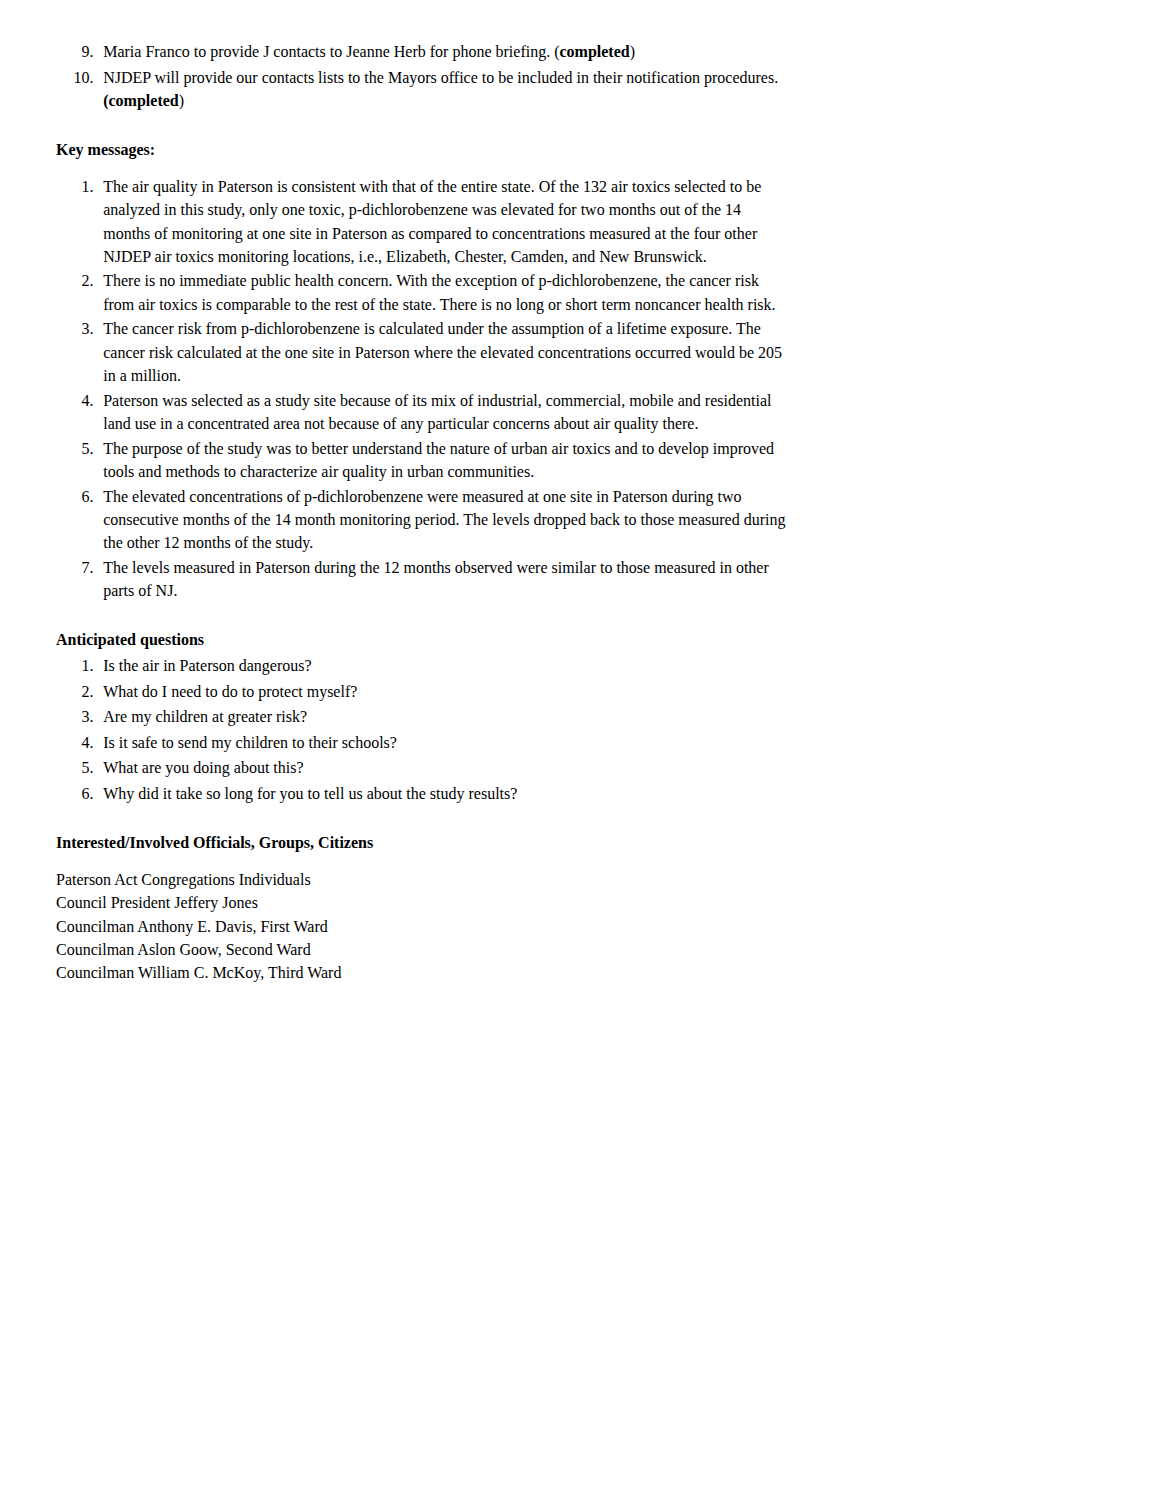Maria Franco to provide J contacts to Jeanne Herb for phone briefing. (completed)
NJDEP will provide our contacts lists to the Mayors office to be included in their notification procedures. (completed)
Key messages:
The air quality in Paterson is consistent with that of the entire state. Of the 132 air toxics selected to be analyzed in this study, only one toxic, p-dichlorobenzene was elevated for two months out of the 14 months of monitoring at one site in Paterson as compared to concentrations measured at the four other NJDEP air toxics monitoring locations, i.e., Elizabeth, Chester, Camden, and New Brunswick.
There is no immediate public health concern. With the exception of p-dichlorobenzene, the cancer risk from air toxics is comparable to the rest of the state. There is no long or short term noncancer health risk.
The cancer risk from p-dichlorobenzene is calculated under the assumption of a lifetime exposure. The cancer risk calculated at the one site in Paterson where the elevated concentrations occurred would be 205 in a million.
Paterson was selected as a study site because of its mix of industrial, commercial, mobile and residential land use in a concentrated area not because of any particular concerns about air quality there.
The purpose of the study was to better understand the nature of urban air toxics and to develop improved tools and methods to characterize air quality in urban communities.
The elevated concentrations of p-dichlorobenzene were measured at one site in Paterson during two consecutive months of the 14 month monitoring period. The levels dropped back to those measured during the other 12 months of the study.
The levels measured in Paterson during the 12 months observed were similar to those measured in other parts of NJ.
Anticipated questions
Is the air in Paterson dangerous?
What do I need to do to protect myself?
Are my children at greater risk?
Is it safe to send my children to their schools?
What are you doing about this?
Why did it take so long for you to tell us about the study results?
Interested/Involved Officials, Groups, Citizens
Paterson Act Congregations Individuals
Council President Jeffery Jones
Councilman Anthony E. Davis, First Ward
Councilman Aslon Goow, Second Ward
Councilman William C. McKoy, Third Ward